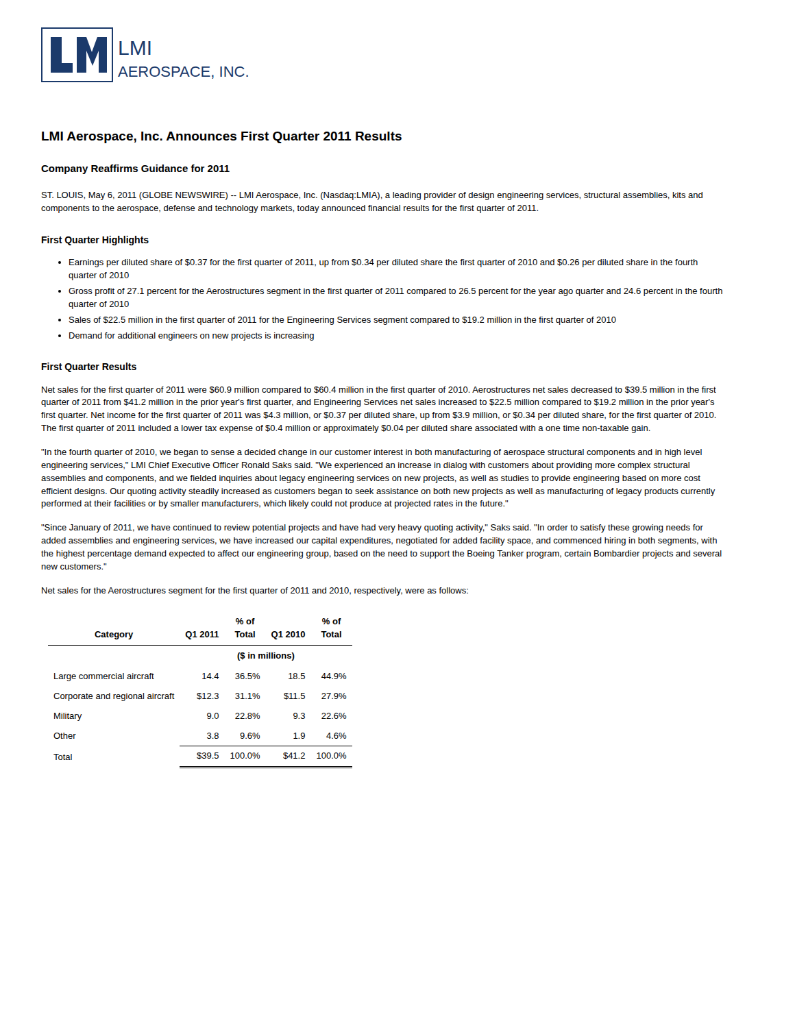LMI AEROSPACE, INC.
LMI Aerospace, Inc. Announces First Quarter 2011 Results
Company Reaffirms Guidance for 2011
ST. LOUIS, May 6, 2011 (GLOBE NEWSWIRE) -- LMI Aerospace, Inc. (Nasdaq:LMIA), a leading provider of design engineering services, structural assemblies, kits and components to the aerospace, defense and technology markets, today announced financial results for the first quarter of 2011.
First Quarter Highlights
Earnings per diluted share of $0.37 for the first quarter of 2011, up from $0.34 per diluted share the first quarter of 2010 and $0.26 per diluted share in the fourth quarter of 2010
Gross profit of 27.1 percent for the Aerostructures segment in the first quarter of 2011 compared to 26.5 percent for the year ago quarter and 24.6 percent in the fourth quarter of 2010
Sales of $22.5 million in the first quarter of 2011 for the Engineering Services segment compared to $19.2 million in the first quarter of 2010
Demand for additional engineers on new projects is increasing
First Quarter Results
Net sales for the first quarter of 2011 were $60.9 million compared to $60.4 million in the first quarter of 2010. Aerostructures net sales decreased to $39.5 million in the first quarter of 2011 from $41.2 million in the prior year's first quarter, and Engineering Services net sales increased to $22.5 million compared to $19.2 million in the prior year's first quarter. Net income for the first quarter of 2011 was $4.3 million, or $0.37 per diluted share, up from $3.9 million, or $0.34 per diluted share, for the first quarter of 2010. The first quarter of 2011 included a lower tax expense of $0.4 million or approximately $0.04 per diluted share associated with a one time non-taxable gain.
"In the fourth quarter of 2010, we began to sense a decided change in our customer interest in both manufacturing of aerospace structural components and in high level engineering services," LMI Chief Executive Officer Ronald Saks said. "We experienced an increase in dialog with customers about providing more complex structural assemblies and components, and we fielded inquiries about legacy engineering services on new projects, as well as studies to provide engineering based on more cost efficient designs. Our quoting activity steadily increased as customers began to seek assistance on both new projects as well as manufacturing of legacy products currently performed at their facilities or by smaller manufacturers, which likely could not produce at projected rates in the future."
"Since January of 2011, we have continued to review potential projects and have had very heavy quoting activity," Saks said. "In order to satisfy these growing needs for added assemblies and engineering services, we have increased our capital expenditures, negotiated for added facility space, and commenced hiring in both segments, with the highest percentage demand expected to affect our engineering group, based on the need to support the Boeing Tanker program, certain Bombardier projects and several new customers."
Net sales for the Aerostructures segment for the first quarter of 2011 and 2010, respectively, were as follows:
| Category | Q1 2011 | % of Total | Q1 2010 | % of Total |
| --- | --- | --- | --- | --- |
| | ($ in millions) |
| Large commercial aircraft | 14.4 | 36.5% | 18.5 | 44.9% |
| Corporate and regional aircraft | $12.3 | 31.1% | $11.5 | 27.9% |
| Military | 9.0 | 22.8% | 9.3 | 22.6% |
| Other | 3.8 | 9.6% | 1.9 | 4.6% |
| Total | $39.5 | 100.0% | $41.2 | 100.0% |